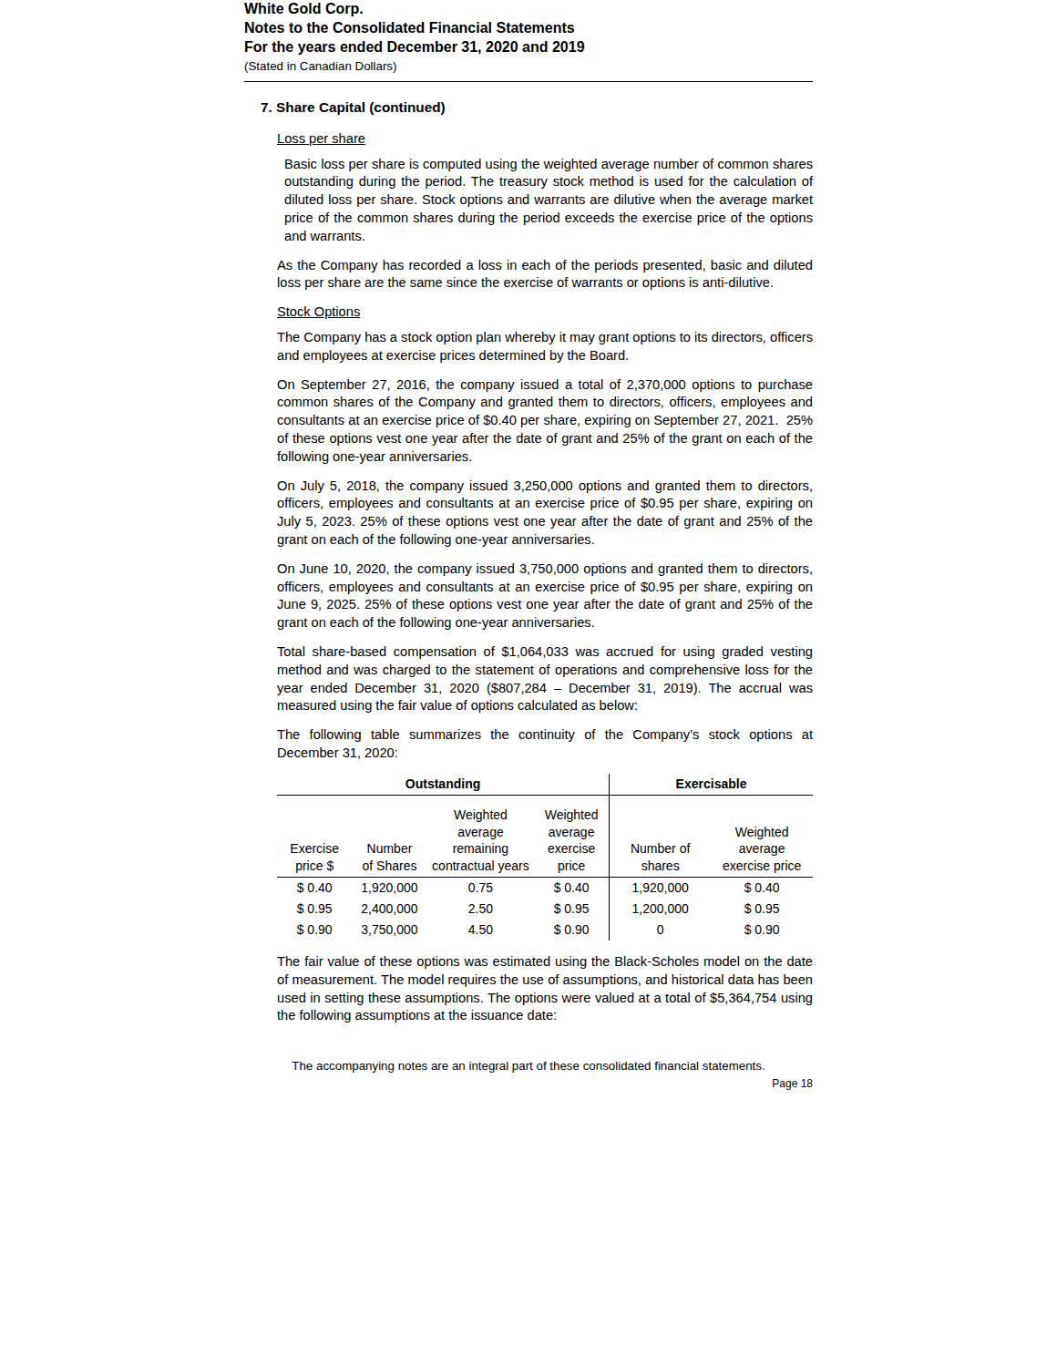White Gold Corp.
Notes to the Consolidated Financial Statements
For the years ended December 31, 2020 and 2019
(Stated in Canadian Dollars)
7. Share Capital (continued)
Loss per share
Basic loss per share is computed using the weighted average number of common shares outstanding during the period. The treasury stock method is used for the calculation of diluted loss per share. Stock options and warrants are dilutive when the average market price of the common shares during the period exceeds the exercise price of the options and warrants.
As the Company has recorded a loss in each of the periods presented, basic and diluted loss per share are the same since the exercise of warrants or options is anti-dilutive.
Stock Options
The Company has a stock option plan whereby it may grant options to its directors, officers and employees at exercise prices determined by the Board.
On September 27, 2016, the company issued a total of 2,370,000 options to purchase common shares of the Company and granted them to directors, officers, employees and consultants at an exercise price of $0.40 per share, expiring on September 27, 2021. 25% of these options vest one year after the date of grant and 25% of the grant on each of the following one-year anniversaries.
On July 5, 2018, the company issued 3,250,000 options and granted them to directors, officers, employees and consultants at an exercise price of $0.95 per share, expiring on July 5, 2023. 25% of these options vest one year after the date of grant and 25% of the grant on each of the following one-year anniversaries.
On June 10, 2020, the company issued 3,750,000 options and granted them to directors, officers, employees and consultants at an exercise price of $0.95 per share, expiring on June 9, 2025. 25% of these options vest one year after the date of grant and 25% of the grant on each of the following one-year anniversaries.
Total share-based compensation of $1,064,033 was accrued for using graded vesting method and was charged to the statement of operations and comprehensive loss for the year ended December 31, 2020 ($807,284 – December 31, 2019). The accrual was measured using the fair value of options calculated as below:
The following table summarizes the continuity of the Company’s stock options at December 31, 2020:
| Outstanding | Exercisable |
| --- | --- |
| Exercise price $ | Number of Shares | Weighted average remaining contractual years | Weighted average exercise price | Number of shares | Weighted average exercise price |
| $ 0.40 | 1,920,000 | 0.75 | $ 0.40 | 1,920,000 | $ 0.40 |
| $ 0.95 | 2,400,000 | 2.50 | $ 0.95 | 1,200,000 | $ 0.95 |
| $ 0.90 | 3,750,000 | 4.50 | $ 0.90 | 0 | $ 0.90 |
The fair value of these options was estimated using the Black-Scholes model on the date of measurement. The model requires the use of assumptions, and historical data has been used in setting these assumptions. The options were valued at a total of $5,364,754 using the following assumptions at the issuance date:
The accompanying notes are an integral part of these consolidated financial statements.
Page 18